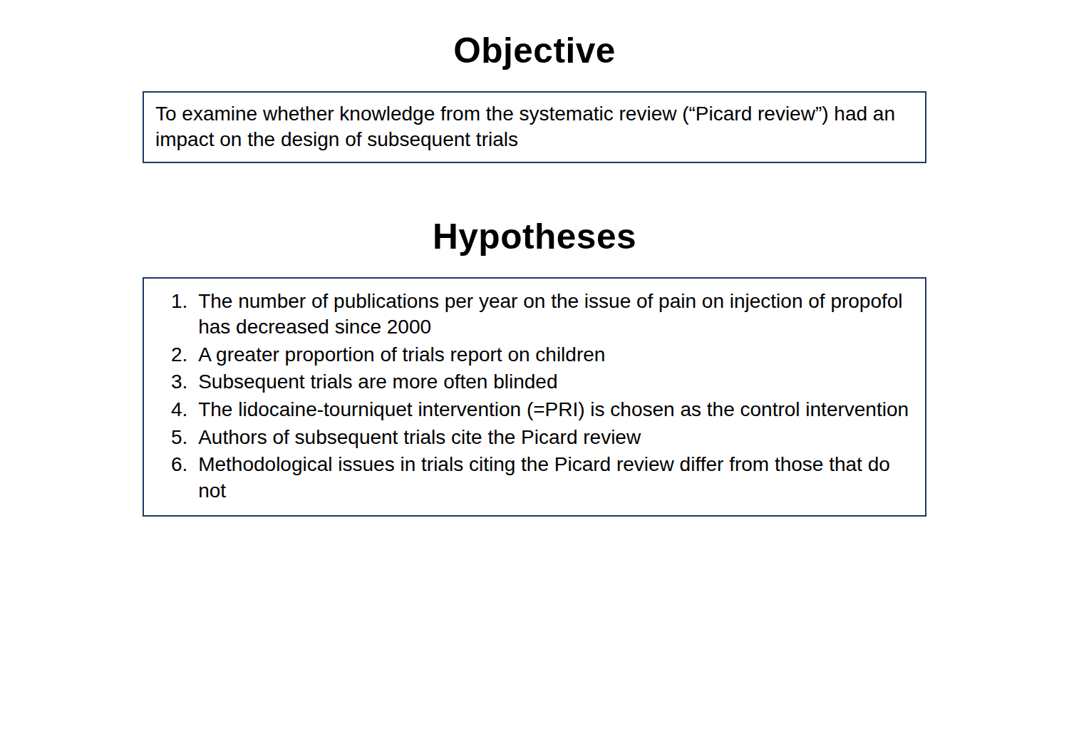Objective
To examine whether knowledge from the systematic review (“Picard review”) had an impact on the design of subsequent trials
Hypotheses
The number of publications per year on the issue of pain on injection of propofol has decreased since 2000
A greater proportion of trials report on children
Subsequent trials are more often blinded
The lidocaine-tourniquet intervention (=PRI) is chosen as the control intervention
Authors of subsequent trials cite the Picard review
Methodological issues in trials citing the Picard review differ from those that do not